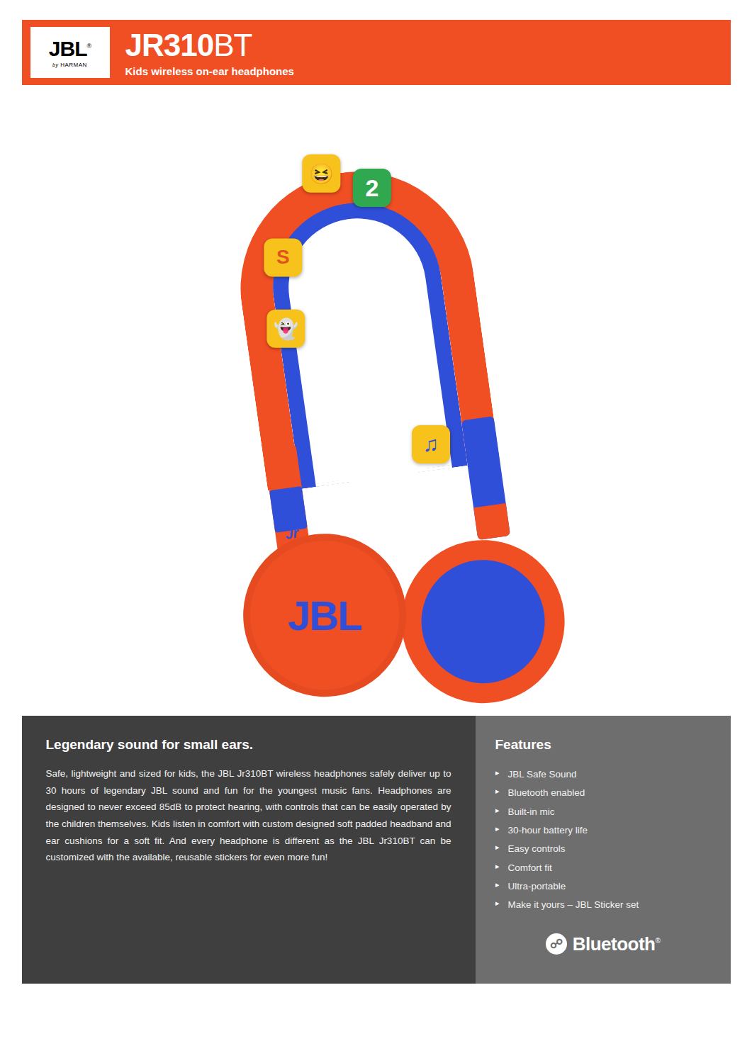JBL®
by HARMAN
JR310BT
Kids wireless on-ear headphones
Jr
JBL
😆
2
S
👻
♫
Legendary sound for small ears.
Safe, lightweight and sized for kids, the JBL Jr310BT wireless headphones safely deliver up to 30 hours of legendary JBL sound and fun for the youngest music fans. Headphones are designed to never exceed 85dB to protect hearing, with controls that can be easily operated by the children themselves. Kids listen in comfort with custom designed soft padded headband and ear cushions for a soft fit. And every headphone is different as the JBL Jr310BT can be customized with the available, reusable stickers for even more fun!
Features
JBL Safe Sound
Bluetooth enabled
Built-in mic
30-hour battery life
Easy controls
Comfort fit
Ultra-portable
Make it yours – JBL Sticker set
 ☍
Bluetooth®